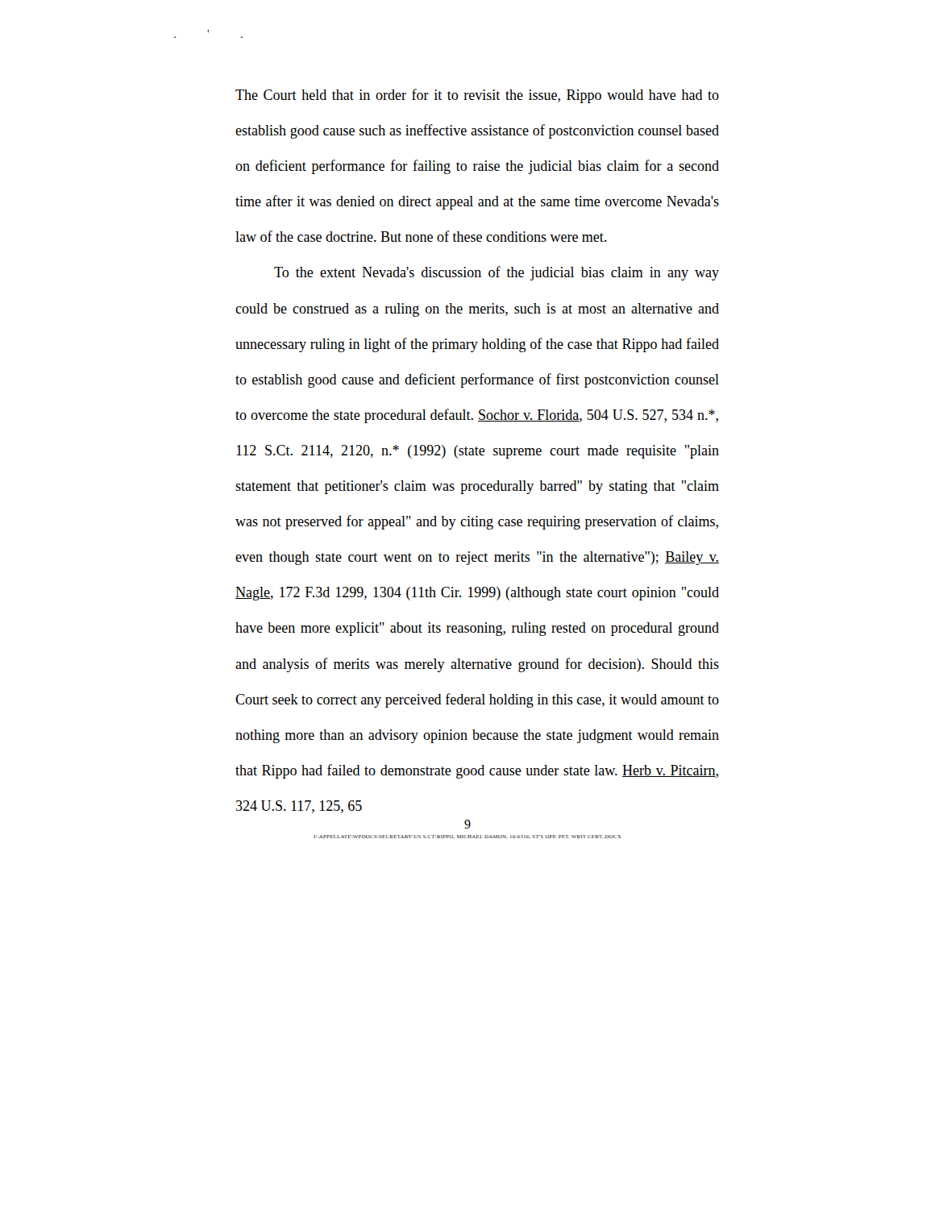. ' .
The Court held that in order for it to revisit the issue, Rippo would have had to establish good cause such as ineffective assistance of postconviction counsel based on deficient performance for failing to raise the judicial bias claim for a second time after it was denied on direct appeal and at the same time overcome Nevada's law of the case doctrine. But none of these conditions were met.
To the extent Nevada's discussion of the judicial bias claim in any way could be construed as a ruling on the merits, such is at most an alternative and unnecessary ruling in light of the primary holding of the case that Rippo had failed to establish good cause and deficient performance of first postconviction counsel to overcome the state procedural default. Sochor v. Florida, 504 U.S. 527, 534 n.*, 112 S.Ct. 2114, 2120, n.* (1992) (state supreme court made requisite "plain statement that petitioner's claim was procedurally barred" by stating that "claim was not preserved for appeal" and by citing case requiring preservation of claims, even though state court went on to reject merits "in the alternative"); Bailey v. Nagle, 172 F.3d 1299, 1304 (11th Cir. 1999) (although state court opinion "could have been more explicit" about its reasoning, ruling rested on procedural ground and analysis of merits was merely alternative ground for decision). Should this Court seek to correct any perceived federal holding in this case, it would amount to nothing more than an advisory opinion because the state judgment would remain that Rippo had failed to demonstrate good cause under state law. Herb v. Pitcairn, 324 U.S. 117, 125, 65
9
I:\APPELLATE\WPDOCS\SECRETARY\US S.CT\RIPPO, MICHAEL DAMON, 16-6316, ST'S OPP. PET. WRIT CERT..DOCX